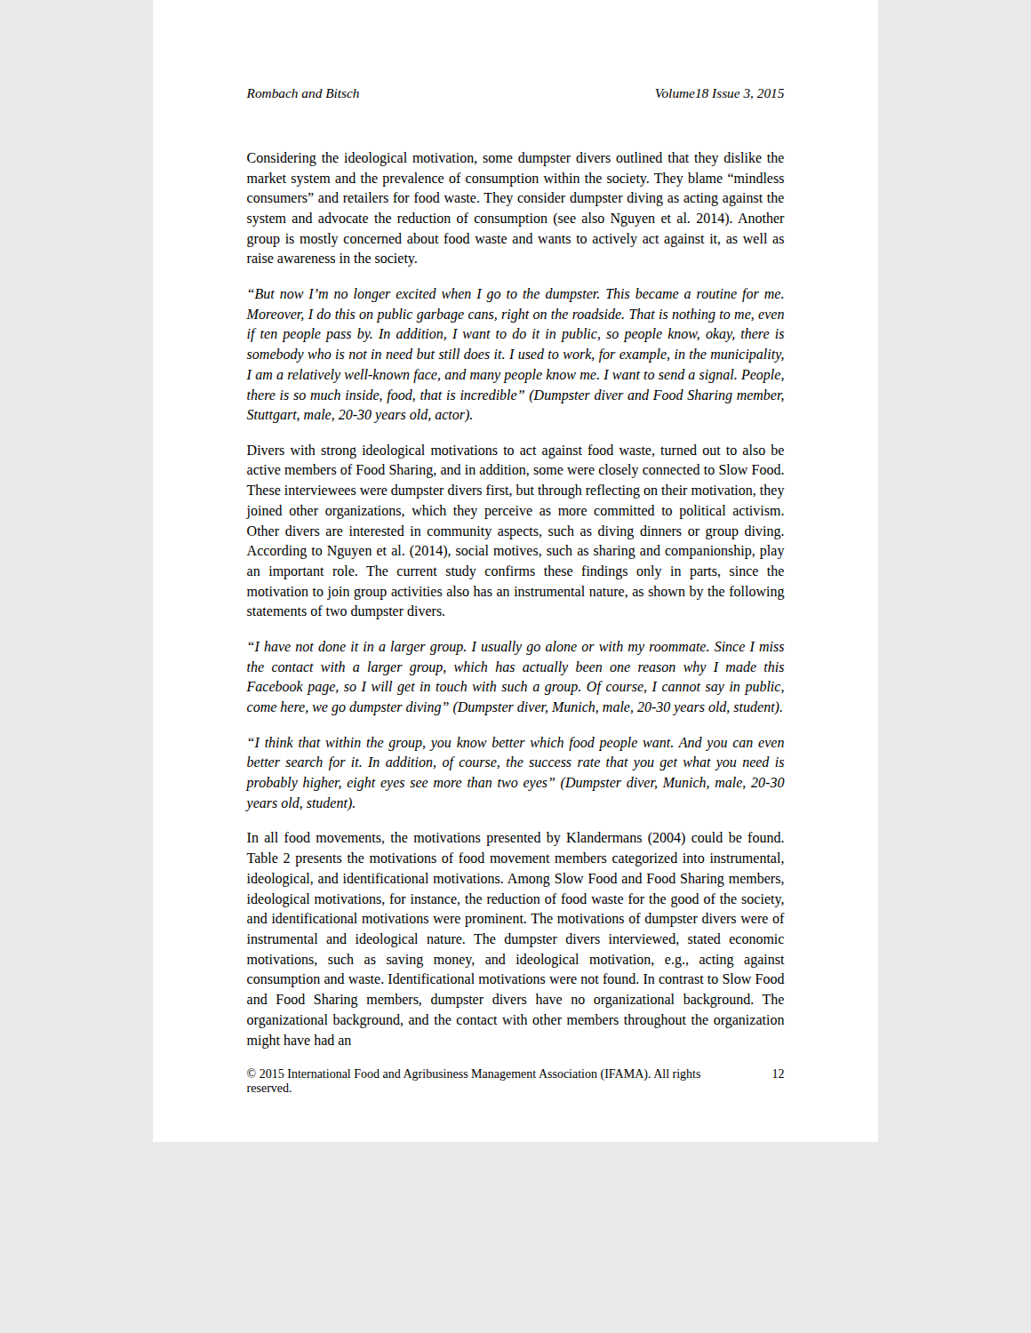Rombach and Bitsch Volume18 Issue 3, 2015
Considering the ideological motivation, some dumpster divers outlined that they dislike the market system and the prevalence of consumption within the society. They blame “mindless consumers” and retailers for food waste. They consider dumpster diving as acting against the system and advocate the reduction of consumption (see also Nguyen et al. 2014). Another group is mostly concerned about food waste and wants to actively act against it, as well as raise awareness in the society.
“But now I’m no longer excited when I go to the dumpster. This became a routine for me. Moreover, I do this on public garbage cans, right on the roadside. That is nothing to me, even if ten people pass by. In addition, I want to do it in public, so people know, okay, there is somebody who is not in need but still does it. I used to work, for example, in the municipality, I am a relatively well-known face, and many people know me. I want to send a signal. People, there is so much inside, food, that is incredible” (Dumpster diver and Food Sharing member, Stuttgart, male, 20-30 years old, actor).
Divers with strong ideological motivations to act against food waste, turned out to also be active members of Food Sharing, and in addition, some were closely connected to Slow Food. These interviewees were dumpster divers first, but through reflecting on their motivation, they joined other organizations, which they perceive as more committed to political activism. Other divers are interested in community aspects, such as diving dinners or group diving. According to Nguyen et al. (2014), social motives, such as sharing and companionship, play an important role. The current study confirms these findings only in parts, since the motivation to join group activities also has an instrumental nature, as shown by the following statements of two dumpster divers.
“I have not done it in a larger group. I usually go alone or with my roommate. Since I miss the contact with a larger group, which has actually been one reason why I made this Facebook page, so I will get in touch with such a group. Of course, I cannot say in public, come here, we go dumpster diving” (Dumpster diver, Munich, male, 20-30 years old, student).
“I think that within the group, you know better which food people want. And you can even better search for it. In addition, of course, the success rate that you get what you need is probably higher, eight eyes see more than two eyes” (Dumpster diver, Munich, male, 20-30 years old, student).
In all food movements, the motivations presented by Klandermans (2004) could be found. Table 2 presents the motivations of food movement members categorized into instrumental, ideological, and identificational motivations. Among Slow Food and Food Sharing members, ideological motivations, for instance, the reduction of food waste for the good of the society, and identificational motivations were prominent. The motivations of dumpster divers were of instrumental and ideological nature. The dumpster divers interviewed, stated economic motivations, such as saving money, and ideological motivation, e.g., acting against consumption and waste. Identificational motivations were not found. In contrast to Slow Food and Food Sharing members, dumpster divers have no organizational background. The organizational background, and the contact with other members throughout the organization might have had an
© 2015 International Food and Agribusiness Management Association (IFAMA). All rights reserved. 12